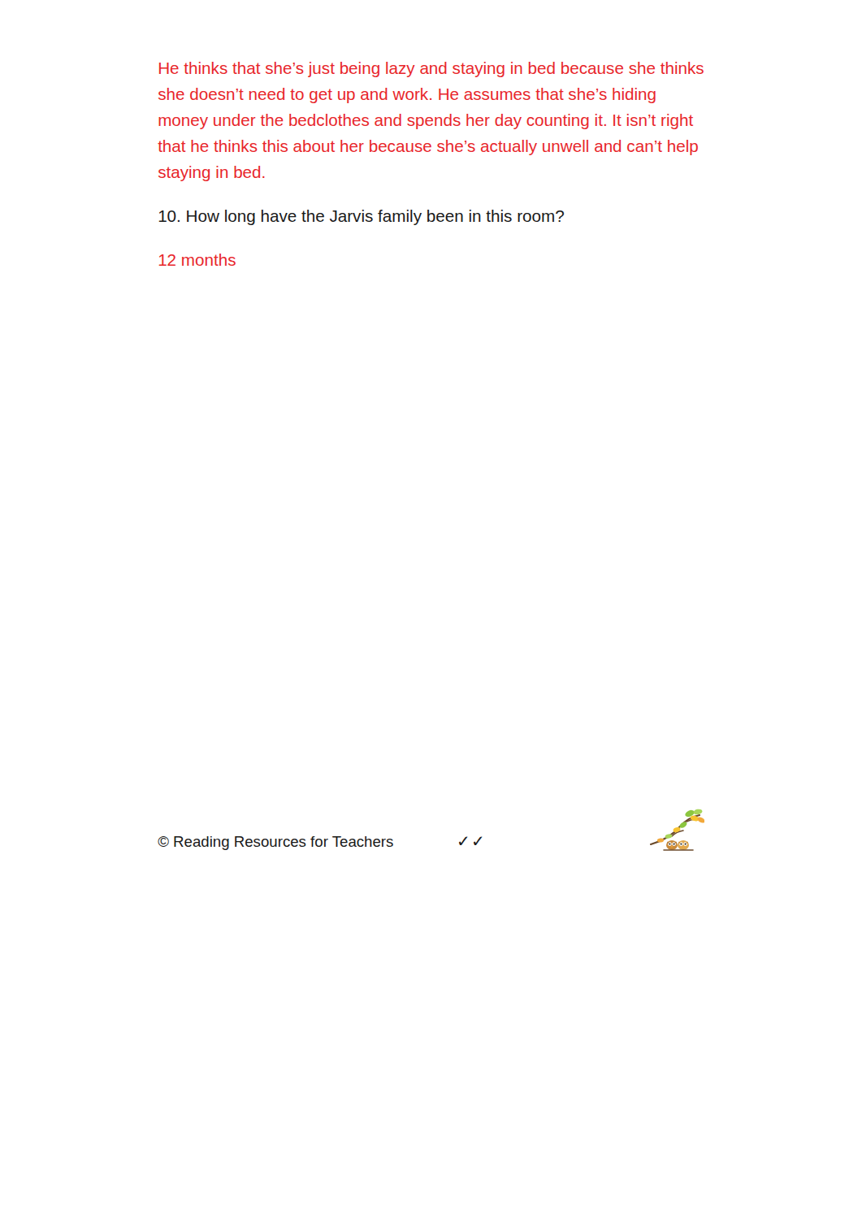He thinks that she’s just being lazy and staying in bed because she thinks she doesn’t need to get up and work. He assumes that she’s hiding money under the bedclothes and spends her day counting it. It isn’t right that he thinks this about her because she’s actually unwell and can’t help staying in bed.
10. How long have the Jarvis family been in this room?
12 months
© Reading Resources for Teachers
✓✓